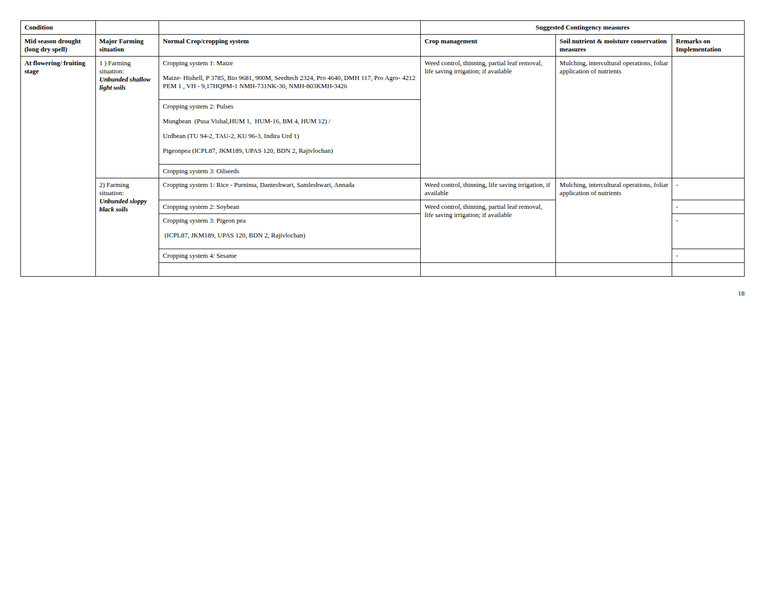| Condition | | | Suggested Contingency measures |
| --- | --- | --- | --- |
| Mid season drought (long dry spell) | Major Farming situation | Normal Crop/cropping system | Crop management | Soil nutrient & moisture conservation measures | Remarks on Implementation |
| At flowering/ fruiting stage | 1 ) Farming situation: Unbunded shallow light soils | Cropping system 1: Maize Maize- Hishell, P 3785, Bio 9681, 900M, Seedtech 2324, Pro 4640, DMH 117, Pro Agro- 4212 PEM 1 , VH - 9,17HQPM-1 NMH-731NK-30, NMH-803KMH-3426 | Weed control, thinning, partial leaf removal, life saving irrigation; if available | Mulching, intercultural operations, foliar application of nutrients | |
| Cropping system 2: Pulses Mungbean (Pusa Vishal,HUM 1, HUM-16, BM 4, HUM 12) / Urdbean (TU 94-2, TAU-2, KU 96-3, Indira Urd 1) Pigeonpea (ICPL87, JKM189, UPAS 120, BDN 2, Rajivlochan) |
| Cropping system 3: Oilseeds |
| 2) Farming situation: Unbunded sloppy black soils | Cropping system 1: Rice - Purnima, Danteshwari, Samleshwari, Annada | Weed control, thinning, life saving irrigation, if available | Mulching, intercultural operations, foliar application of nutrients | - |
| Cropping system 2: Soybean | Weed control, thinning, partial leaf removal, life saving irrigation; if available | - |
| Cropping system 3: Pigeon pea (ICPL87, JKM189, UPAS 120, BDN 2, Rajivlochan) | - |
| Cropping system 4: Sesame | - |
18